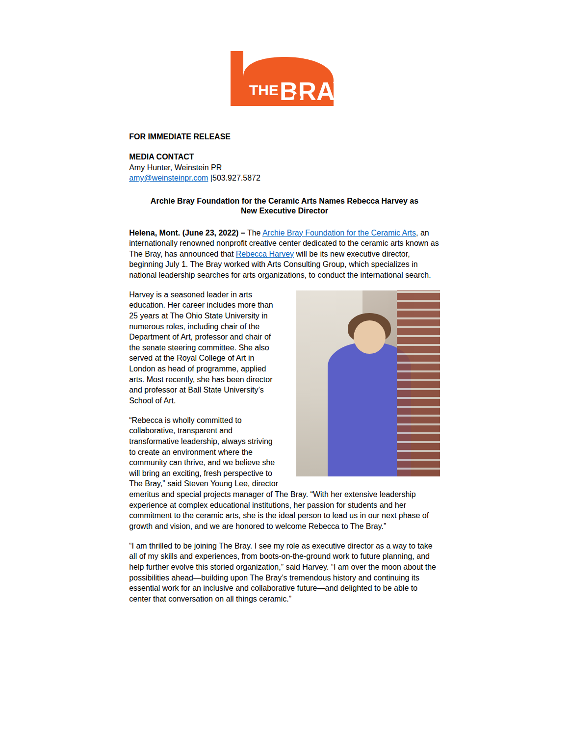THE BRAY
FOR IMMEDIATE RELEASE
MEDIA CONTACT
Amy Hunter, Weinstein PR
amy@weinsteinpr.com |503.927.5872
Archie Bray Foundation for the Ceramic Arts Names Rebecca Harvey as
New Executive Director
Helena, Mont. (June 23, 2022) – The Archie Bray Foundation for the Ceramic Arts, an internationally renowned nonprofit creative center dedicated to the ceramic arts known as The Bray, has announced that Rebecca Harvey will be its new executive director, beginning July 1. The Bray worked with Arts Consulting Group, which specializes in national leadership searches for arts organizations, to conduct the international search.
Harvey is a seasoned leader in arts education. Her career includes more than 25 years at The Ohio State University in numerous roles, including chair of the Department of Art, professor and chair of the senate steering committee. She also served at the Royal College of Art in London as head of programme, applied arts. Most recently, she has been director and professor at Ball State University’s School of Art.
“Rebecca is wholly committed to collaborative, transparent and transformative leadership, always striving to create an environment where the community can thrive, and we believe she will bring an exciting, fresh perspective to The Bray,” said Steven Young Lee, director emeritus and special projects manager of The Bray. “With her extensive leadership experience at complex educational institutions, her passion for students and her commitment to the ceramic arts, she is the ideal person to lead us in our next phase of growth and vision, and we are honored to welcome Rebecca to The Bray.”
“I am thrilled to be joining The Bray. I see my role as executive director as a way to take all of my skills and experiences, from boots-on-the-ground work to future planning, and help further evolve this storied organization,” said Harvey. “I am over the moon about the possibilities ahead—building upon The Bray’s tremendous history and continuing its essential work for an inclusive and collaborative future—and delighted to be able to center that conversation on all things ceramic.”